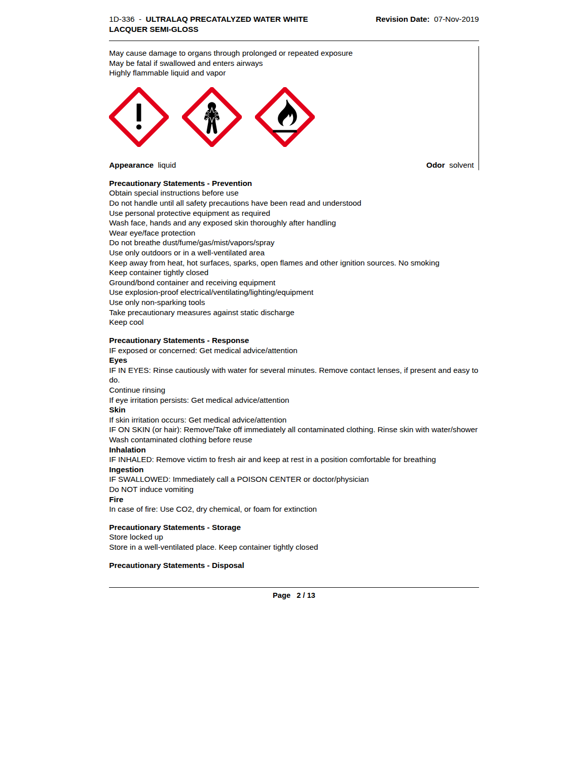1D-336 - ULTRALAQ PRECATALYZED WATER WHITE
LACQUER SEMI-GLOSS
Revision Date: 07-Nov-2019
May cause damage to organs through prolonged or repeated exposure
May be fatal if swallowed and enters airways
Highly flammable liquid and vapor
Appearance liquid Odor solvent
Precautionary Statements - Prevention
Obtain special instructions before use
Do not handle until all safety precautions have been read and understood
Use personal protective equipment as required
Wash face, hands and any exposed skin thoroughly after handling
Wear eye/face protection
Do not breathe dust/fume/gas/mist/vapors/spray
Use only outdoors or in a well-ventilated area
Keep away from heat, hot surfaces, sparks, open flames and other ignition sources. No smoking
Keep container tightly closed
Ground/bond container and receiving equipment
Use explosion-proof electrical/ventilating/lighting/equipment
Use only non-sparking tools
Take precautionary measures against static discharge
Keep cool
Precautionary Statements - Response
IF exposed or concerned: Get medical advice/attention
Eyes
IF IN EYES: Rinse cautiously with water for several minutes. Remove contact lenses, if present and easy to do.
Continue rinsing
If eye irritation persists: Get medical advice/attention
Skin
If skin irritation occurs: Get medical advice/attention
IF ON SKIN (or hair): Remove/Take off immediately all contaminated clothing. Rinse skin with water/shower
Wash contaminated clothing before reuse
Inhalation
IF INHALED: Remove victim to fresh air and keep at rest in a position comfortable for breathing
Ingestion
IF SWALLOWED: Immediately call a POISON CENTER or doctor/physician
Do NOT induce vomiting
Fire
In case of fire: Use CO2, dry chemical, or foam for extinction
Precautionary Statements - Storage
Store locked up
Store in a well-ventilated place. Keep container tightly closed
Precautionary Statements - Disposal
Page 2 / 13